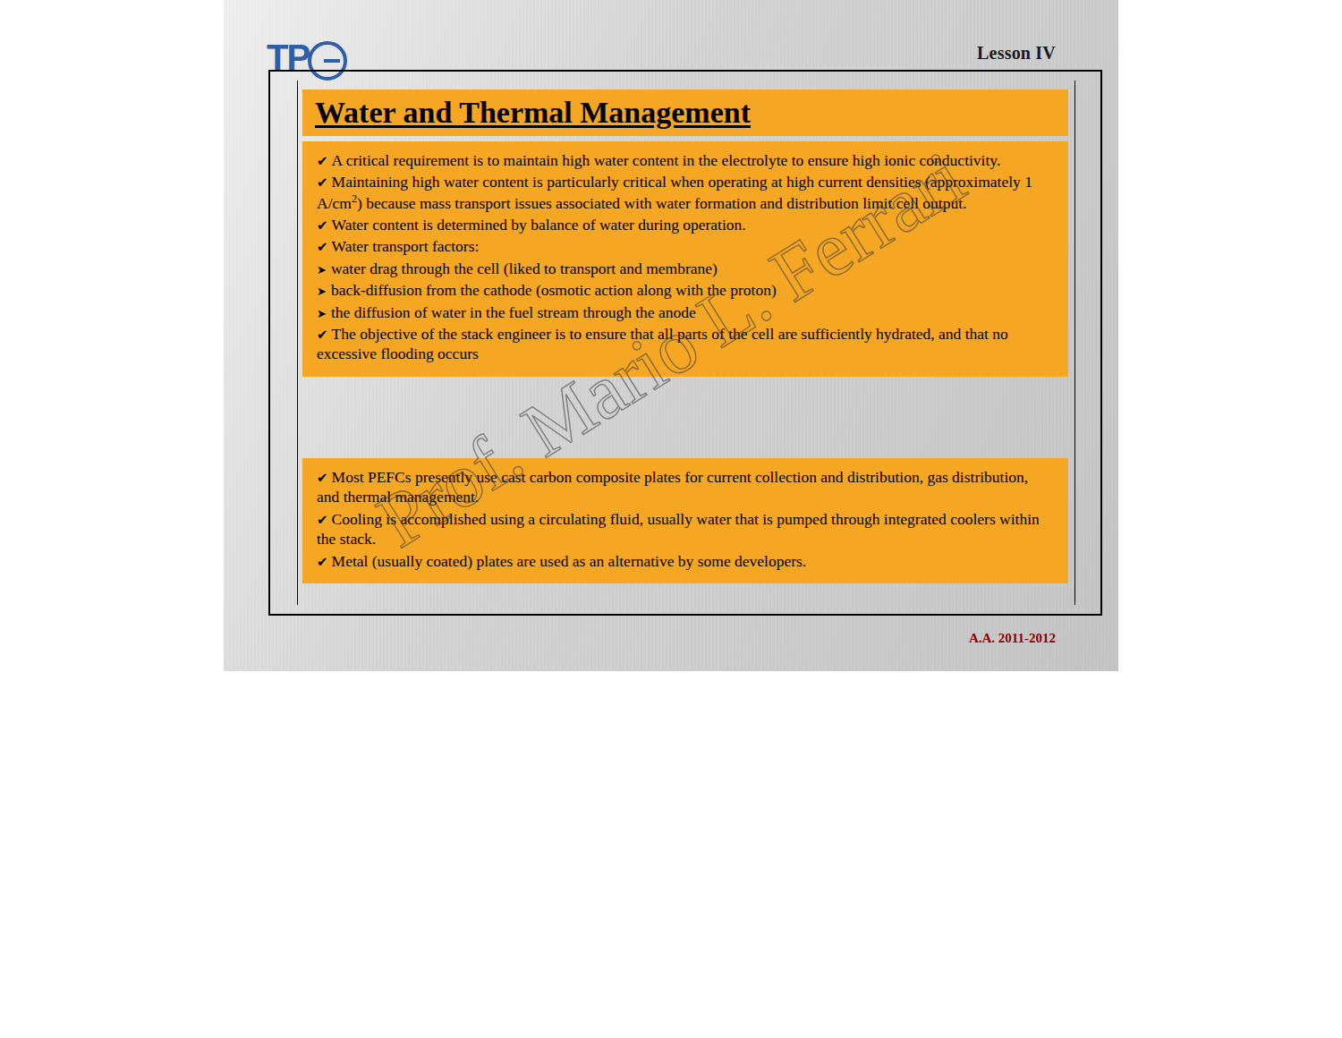TP
Lesson IV
Water and Thermal Management
A critical requirement is to maintain high water content in the electrolyte to ensure high ionic conductivity.
Maintaining high water content is particularly critical when operating at high current densities (approximately 1 A/cm2) because mass transport issues associated with water formation and distribution limit cell output.
Water content is determined by balance of water during operation.
Water transport factors:
water drag through the cell (liked to transport and membrane)
back-diffusion from the cathode (osmotic action along with the proton)
the diffusion of water in the fuel stream through the anode
The objective of the stack engineer is to ensure that all parts of the cell are sufficiently hydrated, and that no excessive flooding occurs
Most PEFCs presently use cast carbon composite plates for current collection and distribution, gas distribution, and thermal management.
Cooling is accomplished using a circulating fluid, usually water that is pumped through integrated coolers within the stack.
Metal (usually coated) plates are used as an alternative by some developers.
Prof. Mario L. Ferrari
A.A. 2011-2012